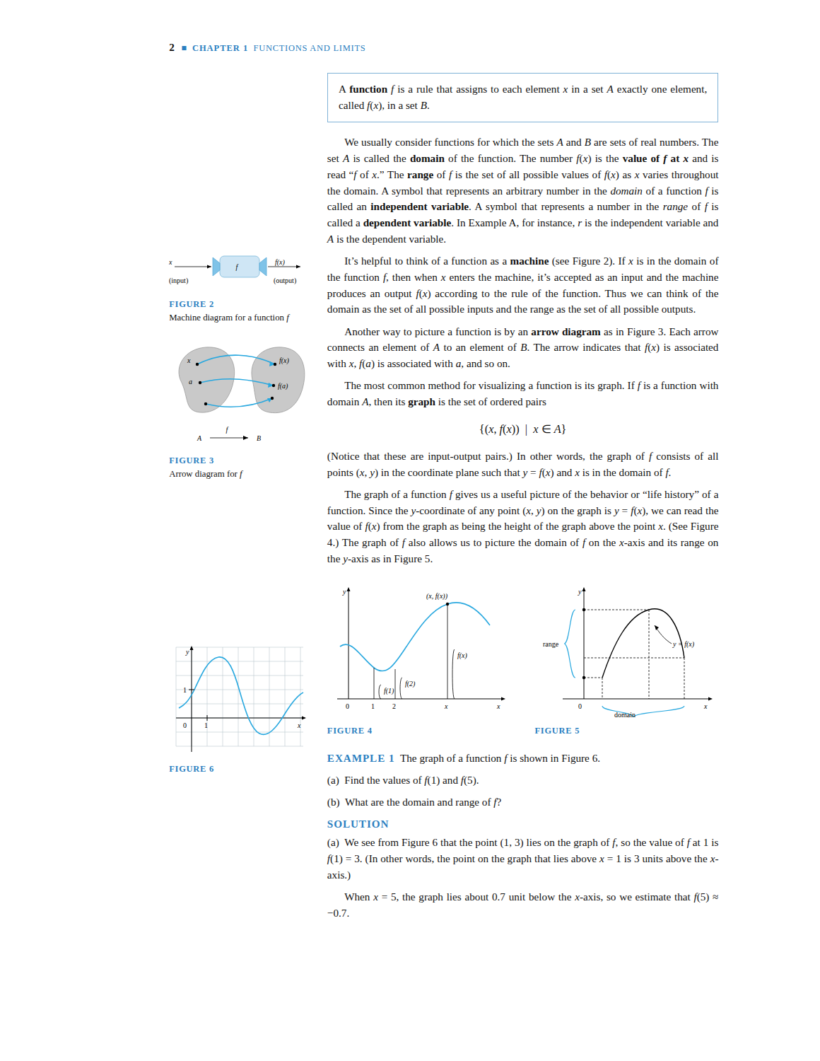2■CHAPTER 1 FUNCTIONS AND LIMITS
x f f(x) (input) (output)
FIGURE 2 Machine diagram for a function f
x a f(x) f(a) f A B
FIGURE 3 Arrow diagram for f
1 0 1 y x
FIGURE 6
A function f is a rule that assigns to each element x in a set A exactly one element, called f(x), in a set B.
We usually consider functions for which the sets A and B are sets of real numbers. The set A is called the domain of the function. The number f(x) is the value of f at x and is read “f of x.” The range of f is the set of all possible values of f(x) as x varies throughout the domain. A symbol that represents an arbitrary number in the domain of a function f is called an independent variable. A symbol that represents a number in the range of f is called a dependent variable. In Example A, for instance, r is the independent variable and A is the dependent variable.
It’s helpful to think of a function as a machine (see Figure 2). If x is in the domain of the function f, then when x enters the machine, it’s accepted as an input and the machine produces an output f(x) according to the rule of the function. Thus we can think of the domain as the set of all possible inputs and the range as the set of all possible outputs.
Another way to picture a function is by an arrow diagram as in Figure 3. Each arrow connects an element of A to an element of B. The arrow indicates that f(x) is associated with x, f(a) is associated with a, and so on.
The most common method for visualizing a function is its graph. If f is a function with domain A, then its graph is the set of ordered pairs
{(x, f(x)) | x ∈ A}
(Notice that these are input-output pairs.) In other words, the graph of f consists of all points (x, y) in the coordinate plane such that y = f(x) and x is in the domain of f.
The graph of a function f gives us a useful picture of the behavior or “life history” of a function. Since the y-coordinate of any point (x, y) on the graph is y = f(x), we can read the value of f(x) from the graph as being the height of the graph above the point x. (See Figure 4.) The graph of f also allows us to picture the domain of f on the x-axis and its range on the y-axis as in Figure 5.
y x (x, f(x)) f(1) f(2) f(x) 0 1 2 x
FIGURE 4
y x range domain y = f(x) 0
FIGURE 5
EXAMPLE 1 The graph of a function f is shown in Figure 6.
(a) Find the values of f(1) and f(5).
(b) What are the domain and range of f?
SOLUTION
(a) We see from Figure 6 that the point (1, 3) lies on the graph of f, so the value of f at 1 is f(1) = 3. (In other words, the point on the graph that lies above x = 1 is 3 units above the x-axis.)
When x = 5, the graph lies about 0.7 unit below the x-axis, so we estimate that f(5) ≈ −0.7.